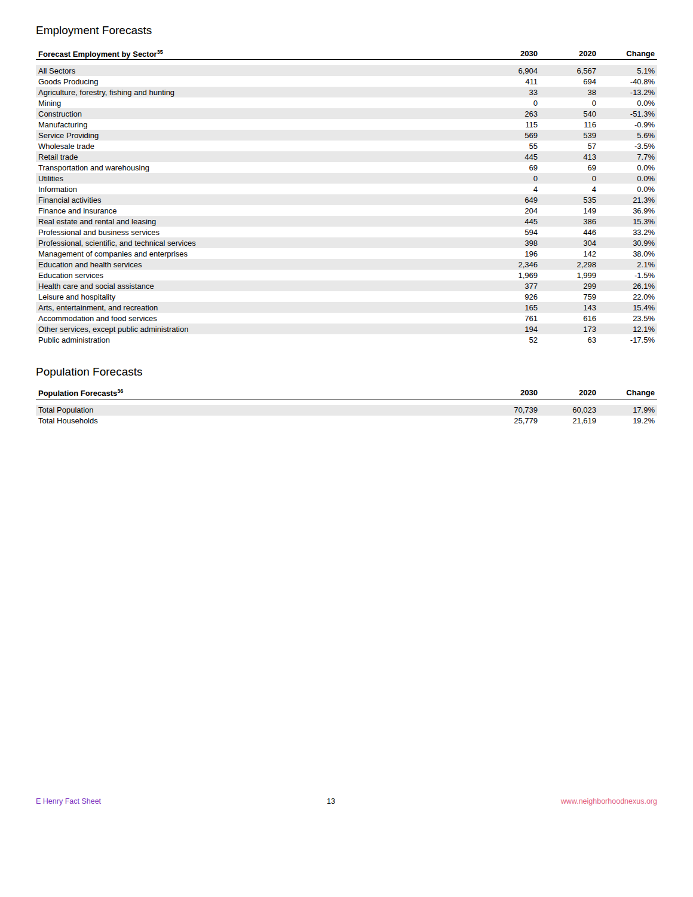Employment Forecasts
| Forecast Employment by Sector 35 | 2030 | 2020 | Change |
| --- | --- | --- | --- |
| All Sectors | 6,904 | 6,567 | 5.1% |
| Goods Producing | 411 | 694 | -40.8% |
| Agriculture, forestry, fishing and hunting | 33 | 38 | -13.2% |
| Mining | 0 | 0 | 0.0% |
| Construction | 263 | 540 | -51.3% |
| Manufacturing | 115 | 116 | -0.9% |
| Service Providing | 569 | 539 | 5.6% |
| Wholesale trade | 55 | 57 | -3.5% |
| Retail trade | 445 | 413 | 7.7% |
| Transportation and warehousing | 69 | 69 | 0.0% |
| Utilities | 0 | 0 | 0.0% |
| Information | 4 | 4 | 0.0% |
| Financial activities | 649 | 535 | 21.3% |
| Finance and insurance | 204 | 149 | 36.9% |
| Real estate and rental and leasing | 445 | 386 | 15.3% |
| Professional and business services | 594 | 446 | 33.2% |
| Professional, scientific, and technical services | 398 | 304 | 30.9% |
| Management of companies and enterprises | 196 | 142 | 38.0% |
| Education and health services | 2,346 | 2,298 | 2.1% |
| Education services | 1,969 | 1,999 | -1.5% |
| Health care and social assistance | 377 | 299 | 26.1% |
| Leisure and hospitality | 926 | 759 | 22.0% |
| Arts, entertainment, and recreation | 165 | 143 | 15.4% |
| Accommodation and food services | 761 | 616 | 23.5% |
| Other services, except public administration | 194 | 173 | 12.1% |
| Public administration | 52 | 63 | -17.5% |
Population Forecasts
| Population Forecasts 36 | 2030 | 2020 | Change |
| --- | --- | --- | --- |
| Total Population | 70,739 | 60,023 | 17.9% |
| Total Households | 25,779 | 21,619 | 19.2% |
E Henry Fact Sheet 13 www.neighborhoodnexus.org